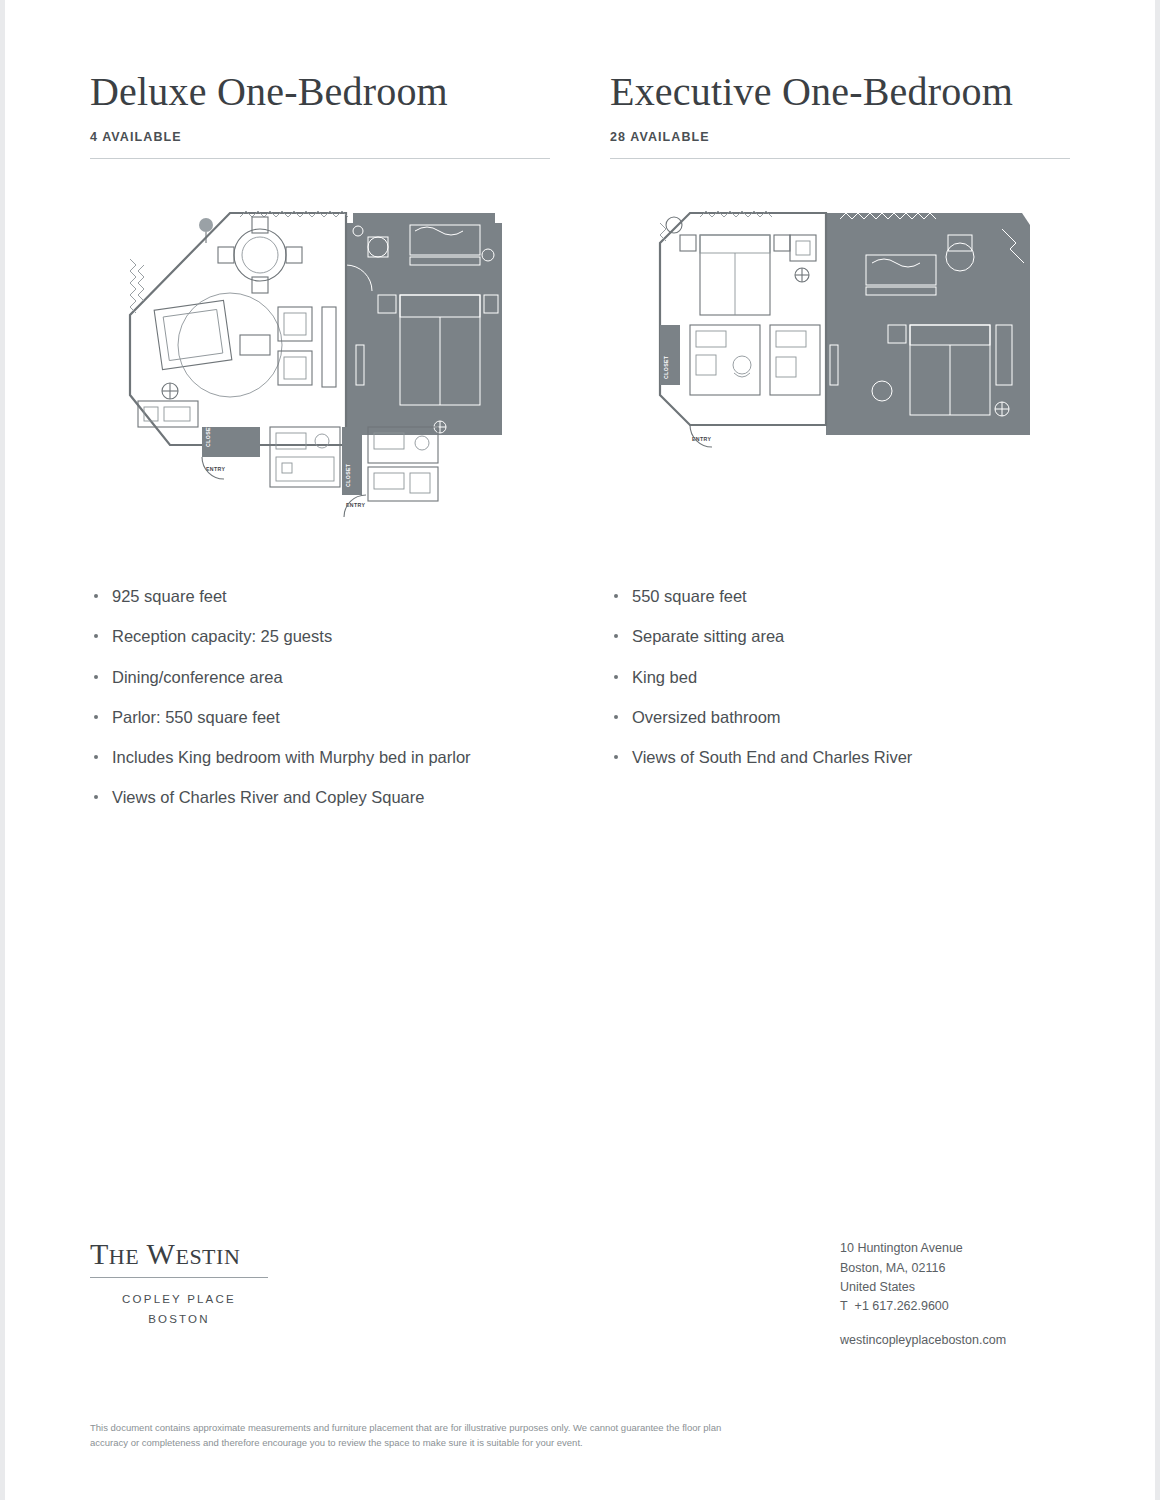Deluxe One-Bedroom
4 AVAILABLE
CLOSET ENTRY CLOSET ENTRY
925 square feet
Reception capacity: 25 guests
Dining/conference area
Parlor: 550 square feet
Includes King bedroom with Murphy bed in parlor
Views of Charles River and Copley Square
Executive One-Bedroom
28 AVAILABLE
CLOSET ENTRY
550 square feet
Separate sitting area
King bed
Oversized bathroom
Views of South End and Charles River
THE WESTIN
COPLEY PLACE
BOSTON
10 Huntington Avenue
Boston, MA, 02116
United States
T +1 617.262.9600
westincopleyplaceboston.com
This document contains approximate measurements and furniture placement that are for illustrative purposes only. We cannot guarantee the floor plan accuracy or completeness and therefore encourage you to review the space to make sure it is suitable for your event.